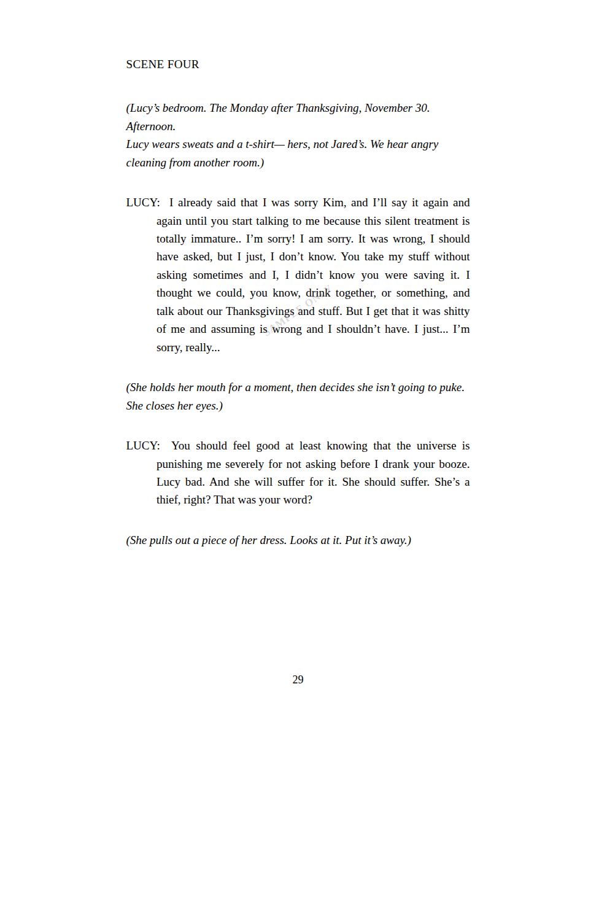SAMPLE ONLY
SCENE FOUR
(Lucy’s bedroom. The Monday after Thanksgiving, November 30. Afternoon.
Lucy wears sweats and a t-shirt— hers, not Jared’s. We hear angry cleaning from another room.)
LUCY: I already said that I was sorry Kim, and I’ll say it again and again until you start talking to me because this silent treatment is totally immature.. I’m sorry! I am sorry. It was wrong, I should have asked, but I just, I don’t know. You take my stuff without asking sometimes and I, I didn’t know you were saving it. I thought we could, you know, drink together, or something, and talk about our Thanksgivings and stuff. But I get that it was shitty of me and assuming is wrong and I shouldn’t have. I just... I’m sorry, really...
(She holds her mouth for a moment, then decides she isn’t going to puke.
She closes her eyes.)
LUCY: You should feel good at least knowing that the universe is punishing me severely for not asking before I drank your booze. Lucy bad. And she will suffer for it. She should suffer. She’s a thief, right? That was your word?
(She pulls out a piece of her dress. Looks at it. Put it’s away.)
29